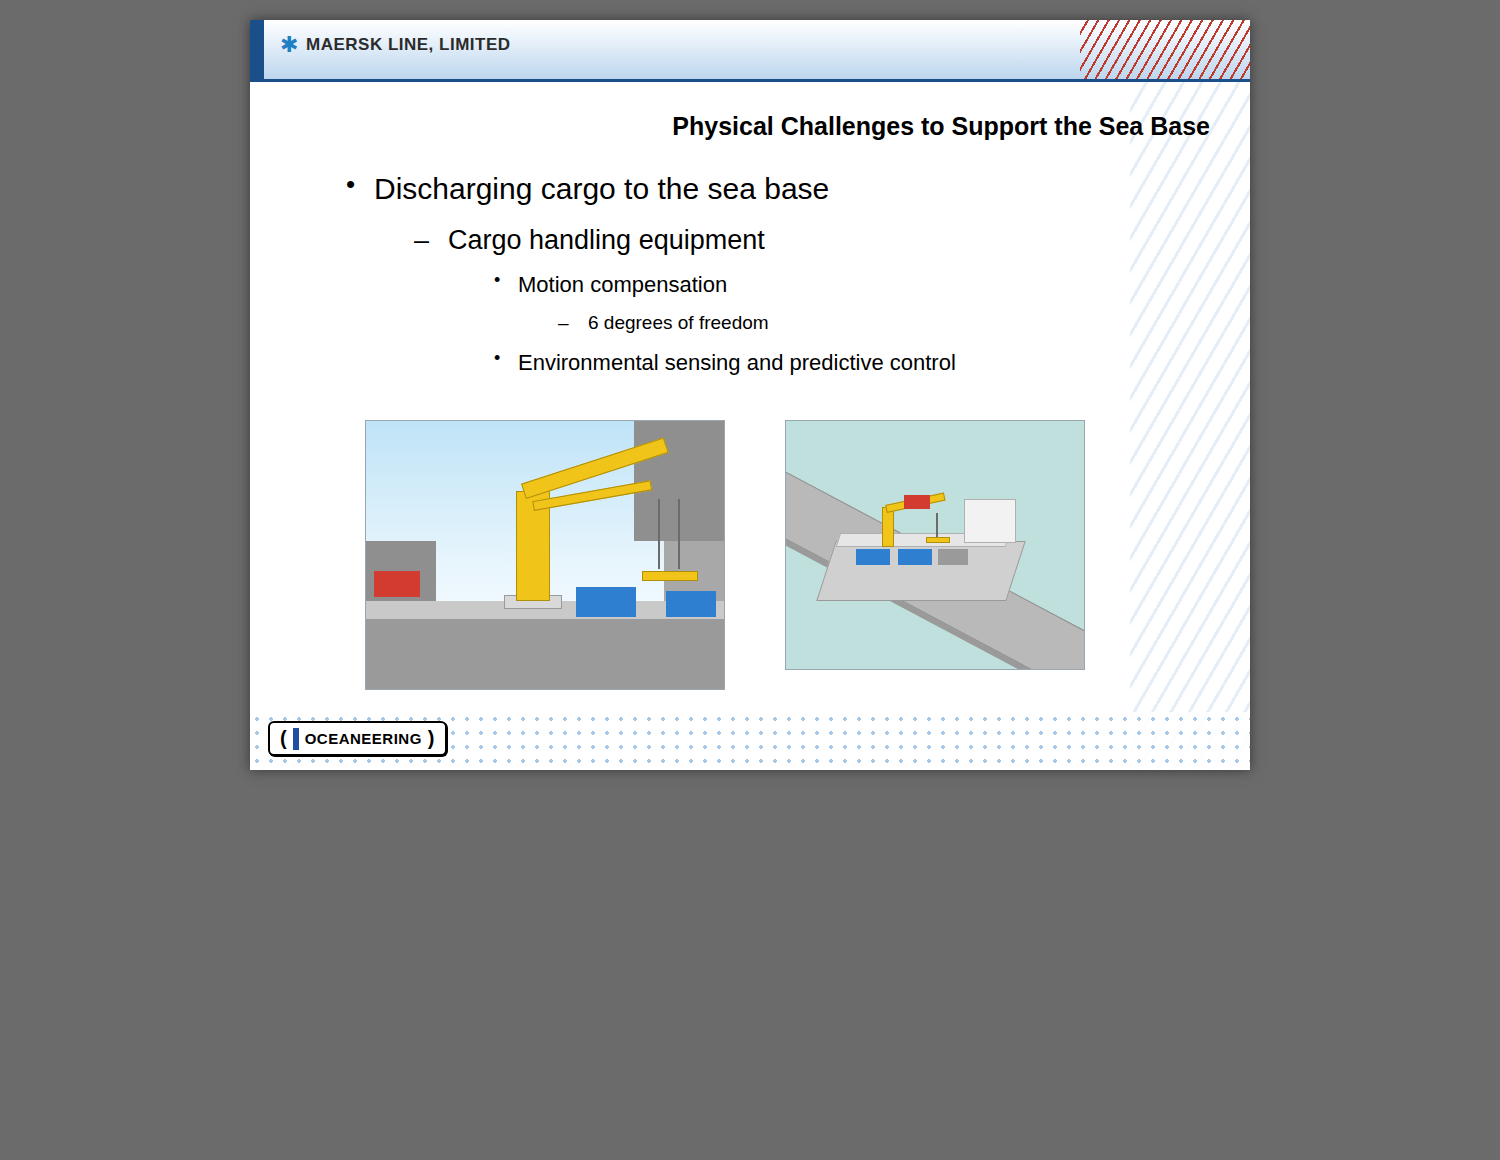✱ MAERSK LINE, LIMITED
Physical Challenges to Support the Sea Base
Discharging cargo to the sea base
Cargo handling equipment
Motion compensation
6 degrees of freedom
Environmental sensing and predictive control
( OCEANEERING )